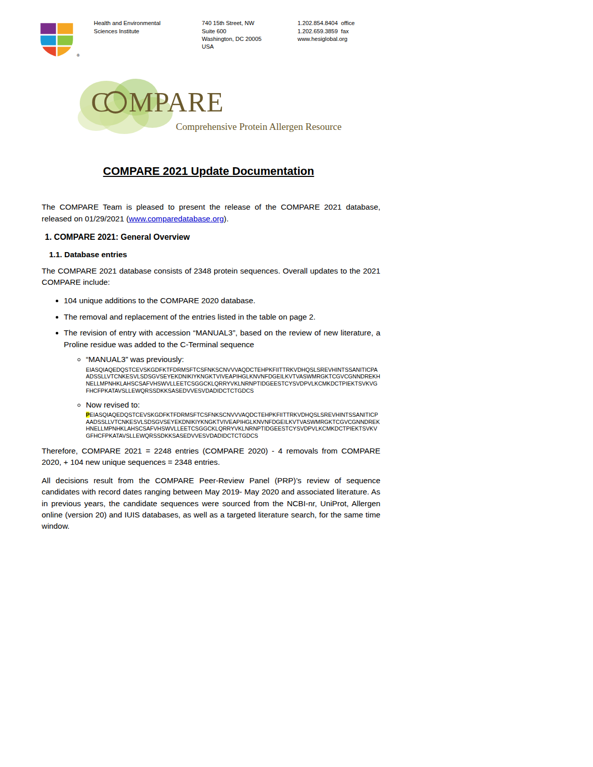®
Health and Environmental
Sciences Institute
740 15th Street, NW
Suite 600
Washington, DC 20005
USA
1.202.854.8404 office
1.202.659.3859 fax
www.hesiglobal.org
C MPARE Comprehensive Protein Allergen Resource
COMPARE 2021 Update Documentation
The COMPARE Team is pleased to present the release of the COMPARE 2021 database, released on 01/29/2021 (www.comparedatabase.org).
COMPARE 2021: General Overview
1.1. Database entries
The COMPARE 2021 database consists of 2348 protein sequences. Overall updates to the 2021 COMPARE include:
104 unique additions to the COMPARE 2020 database.
The removal and replacement of the entries listed in the table on page 2.
The revision of entry with accession “MANUAL3”, based on the review of new literature, a Proline residue was added to the C-Terminal sequence
“MANUAL3” was previously:
EIASQIAQEDQSTCEVSKGDFKTFDRMSFTCSFNKSCNVVVAQDCTEHPKFIITTRKVDHQSLSREVHINTSSANITICPAADSSLLVTCNKESVLSDSGVSEYEKDNIKIYKNGKTVIVEAPIHGLKNVNFDGEILKVTVASWMRGKTCGVCGNNDREKHNELLMPNHKLAHSCSAFVHSWVLLEETCSGGCKLQRRYVKLNRNPTIDGEESTCYSVDPVLKCMKDCTPIEKTSVKVGFHCFPKATAVSLLEWQRSSDKKSASEDVVESVDADIDCTCTGDCS
Now revised to:
PEIASQIAQEDQSTCEVSKGDFKTFDRMSFTCSFNKSCNVVVAQDCTEHPKFIITTRKVDHQSLSREVHINTSSANITICPAADSSLLVTCNKESVLSDSGVSEYEKDNIKIYKNGKTVIVEAPIHGLKNVNFDGEILKVTVASWMRGKTCGVCGNNDREKHNELLMPNHKLAHSCSAFVHSWVLLEETCSGGCKLQRRYVKLNRNPTIDGEESTCYSVDPVLKCMKDCTPIEKTSVKVGFHCFPKATAVSLLEWQRSSDKKSASEDVVESVDADIDCTCTGDCS
Therefore, COMPARE 2021 = 2248 entries (COMPARE 2020) - 4 removals from COMPARE 2020, + 104 new unique sequences = 2348 entries.
All decisions result from the COMPARE Peer-Review Panel (PRP)’s review of sequence candidates with record dates ranging between May 2019- May 2020 and associated literature. As in previous years, the candidate sequences were sourced from the NCBI-nr, UniProt, Allergen online (version 20) and IUIS databases, as well as a targeted literature search, for the same time window.